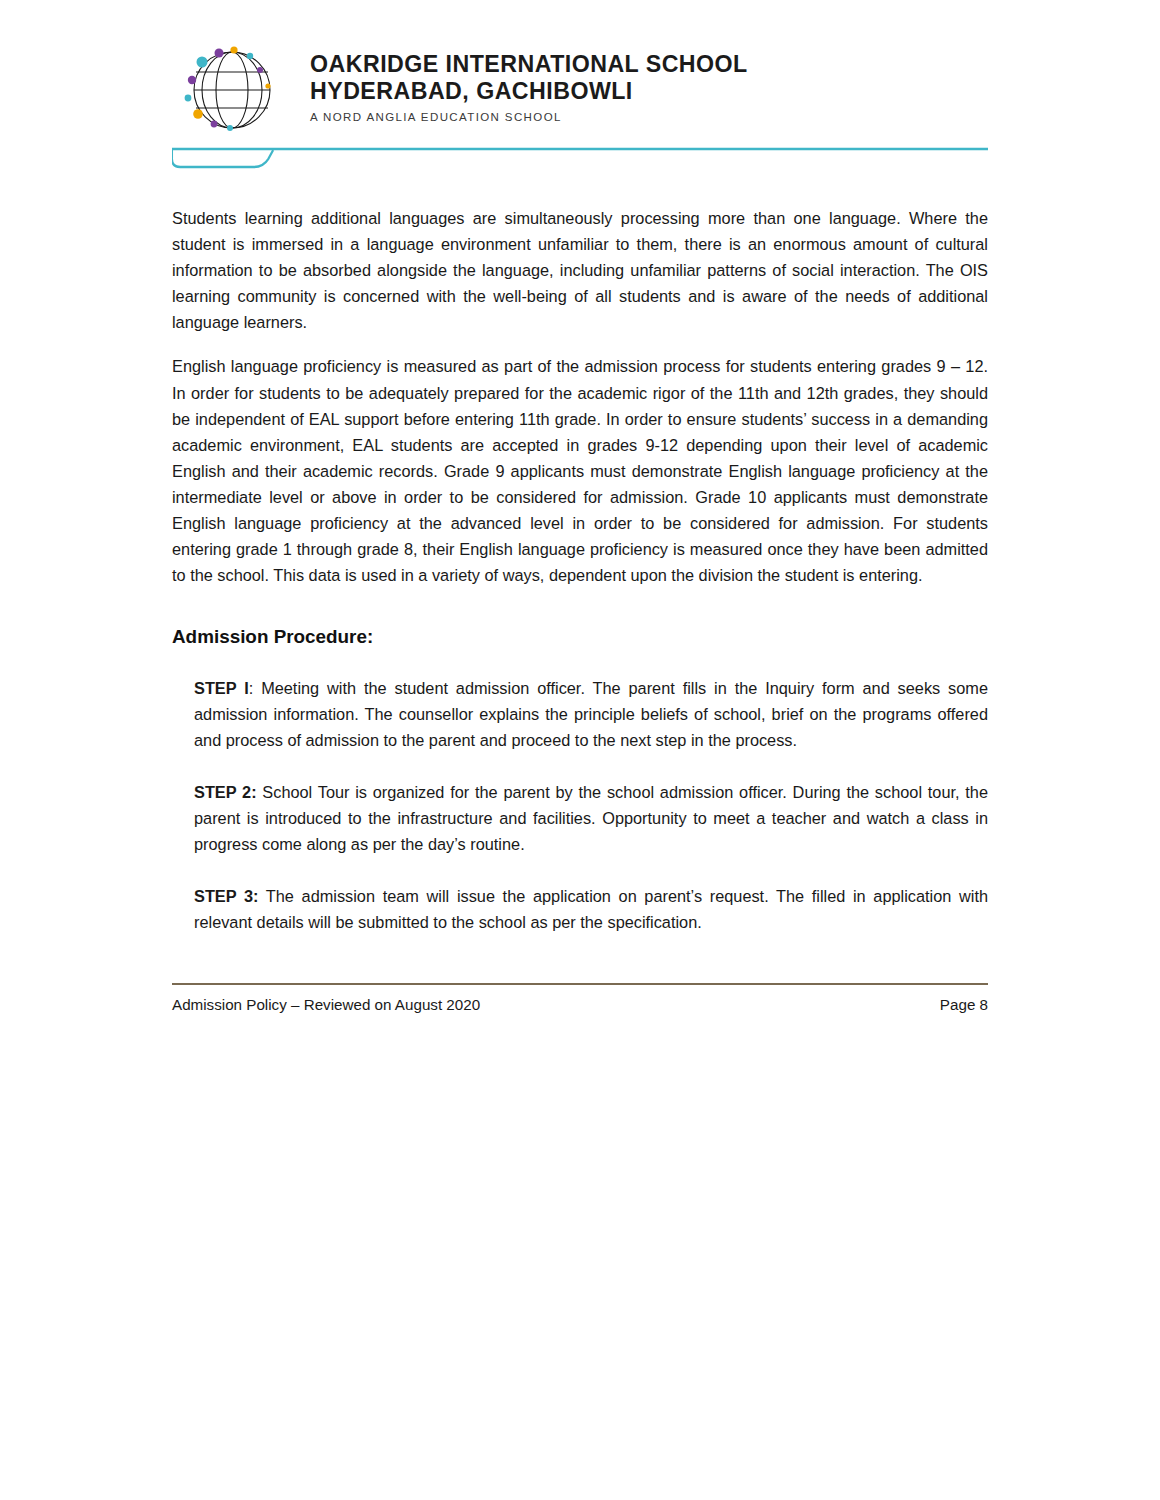OAKRIDGE INTERNATIONAL SCHOOL
HYDERABAD, GACHIBOWLI
A NORD ANGLIA EDUCATION SCHOOL
Students learning additional languages are simultaneously processing more than one language. Where the student is immersed in a language environment unfamiliar to them, there is an enormous amount of cultural information to be absorbed alongside the language, including unfamiliar patterns of social interaction. The OIS learning community is concerned with the well-being of all students and is aware of the needs of additional language learners.
English language proficiency is measured as part of the admission process for students entering grades 9 – 12. In order for students to be adequately prepared for the academic rigor of the 11th and 12th grades, they should be independent of EAL support before entering 11th grade. In order to ensure students’ success in a demanding academic environment, EAL students are accepted in grades 9-12 depending upon their level of academic English and their academic records. Grade 9 applicants must demonstrate English language proficiency at the intermediate level or above in order to be considered for admission. Grade 10 applicants must demonstrate English language proficiency at the advanced level in order to be considered for admission. For students entering grade 1 through grade 8, their English language proficiency is measured once they have been admitted to the school. This data is used in a variety of ways, dependent upon the division the student is entering.
Admission Procedure:
STEP I: Meeting with the student admission officer. The parent fills in the Inquiry form and seeks some admission information. The counsellor explains the principle beliefs of school, brief on the programs offered and process of admission to the parent and proceed to the next step in the process.
STEP 2: School Tour is organized for the parent by the school admission officer. During the school tour, the parent is introduced to the infrastructure and facilities. Opportunity to meet a teacher and watch a class in progress come along as per the day’s routine.
STEP 3: The admission team will issue the application on parent’s request. The filled in application with relevant details will be submitted to the school as per the specification.
Admission Policy – Reviewed on August 2020 Page 8